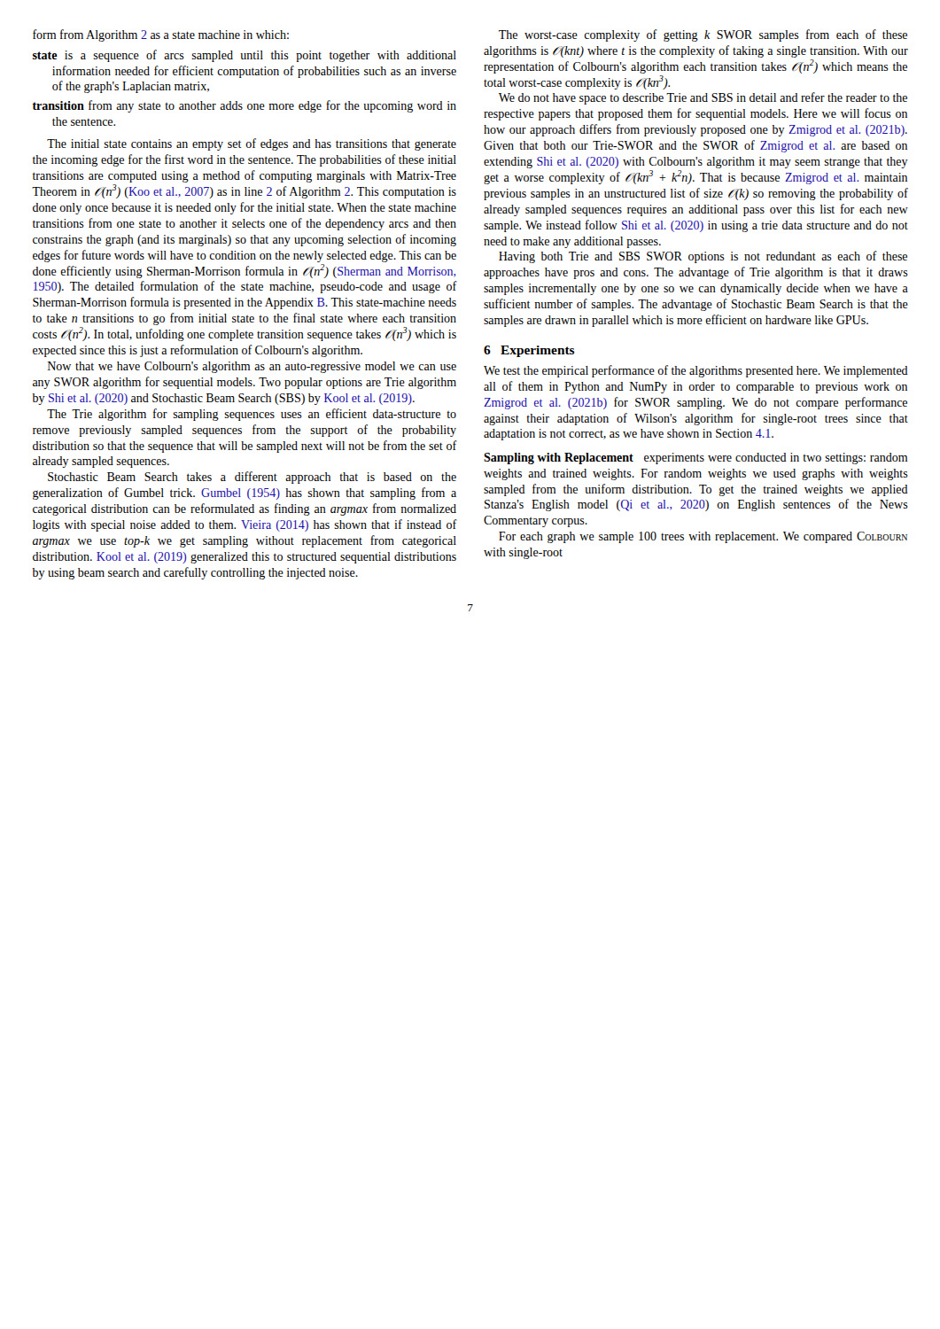form from Algorithm 2 as a state machine in which:
state is a sequence of arcs sampled until this point together with additional information needed for efficient computation of probabilities such as an inverse of the graph's Laplacian matrix,
transition from any state to another adds one more edge for the upcoming word in the sentence.
The initial state contains an empty set of edges and has transitions that generate the incoming edge for the first word in the sentence. The probabilities of these initial transitions are computed using a method of computing marginals with Matrix-Tree Theorem in 𝒪(n3) (Koo et al., 2007) as in line 2 of Algorithm 2. This computation is done only once because it is needed only for the initial state. When the state machine transitions from one state to another it selects one of the dependency arcs and then constrains the graph (and its marginals) so that any upcoming selection of incoming edges for future words will have to condition on the newly selected edge. This can be done efficiently using Sherman-Morrison formula in 𝒪(n2) (Sherman and Morrison, 1950). The detailed formulation of the state machine, pseudo-code and usage of Sherman-Morrison formula is presented in the Appendix B. This state-machine needs to take n transitions to go from initial state to the final state where each transition costs 𝒪(n2). In total, unfolding one complete transition sequence takes 𝒪(n3) which is expected since this is just a reformulation of Colbourn's algorithm.
Now that we have Colbourn's algorithm as an auto-regressive model we can use any SWOR algorithm for sequential models. Two popular options are Trie algorithm by Shi et al. (2020) and Stochastic Beam Search (SBS) by Kool et al. (2019).
The Trie algorithm for sampling sequences uses an efficient data-structure to remove previously sampled sequences from the support of the probability distribution so that the sequence that will be sampled next will not be from the set of already sampled sequences.
Stochastic Beam Search takes a different approach that is based on the generalization of Gumbel trick. Gumbel (1954) has shown that sampling from a categorical distribution can be reformulated as finding an argmax from normalized logits with special noise added to them. Vieira (2014) has shown that if instead of argmax we use top-k we get sampling without replacement from categorical distribution. Kool et al. (2019) generalized this to structured sequential distributions by using beam search and carefully controlling the injected noise.
The worst-case complexity of getting k SWOR samples from each of these algorithms is 𝒪(knt) where t is the complexity of taking a single transition. With our representation of Colbourn's algorithm each transition takes 𝒪(n2) which means the total worst-case complexity is 𝒪(kn3).
We do not have space to describe Trie and SBS in detail and refer the reader to the respective papers that proposed them for sequential models. Here we will focus on how our approach differs from previously proposed one by Zmigrod et al. (2021b). Given that both our Trie-SWOR and the SWOR of Zmigrod et al. are based on extending Shi et al. (2020) with Colbourn's algorithm it may seem strange that they get a worse complexity of 𝒪(kn3 + k2n). That is because Zmigrod et al. maintain previous samples in an unstructured list of size 𝒪(k) so removing the probability of already sampled sequences requires an additional pass over this list for each new sample. We instead follow Shi et al. (2020) in using a trie data structure and do not need to make any additional passes.
Having both Trie and SBS SWOR options is not redundant as each of these approaches have pros and cons. The advantage of Trie algorithm is that it draws samples incrementally one by one so we can dynamically decide when we have a sufficient number of samples. The advantage of Stochastic Beam Search is that the samples are drawn in parallel which is more efficient on hardware like GPUs.
6 Experiments
We test the empirical performance of the algorithms presented here. We implemented all of them in Python and NumPy in order to comparable to previous work on Zmigrod et al. (2021b) for SWOR sampling. We do not compare performance against their adaptation of Wilson's algorithm for single-root trees since that adaptation is not correct, as we have shown in Section 4.1.
Sampling with Replacement experiments were conducted in two settings: random weights and trained weights. For random weights we used graphs with weights sampled from the uniform distribution. To get the trained weights we applied Stanza's English model (Qi et al., 2020) on English sentences of the News Commentary corpus.
For each graph we sample 100 trees with replacement. We compared Colbourn with single-root
7